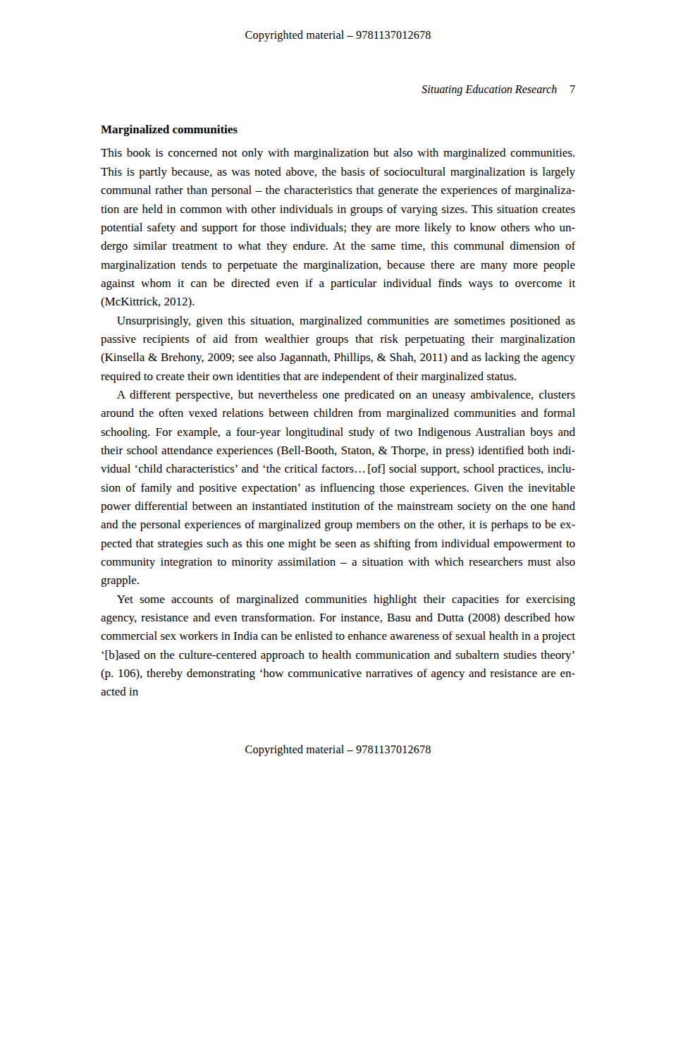Copyrighted material – 9781137012678
Situating Education Research 7
Marginalized communities
This book is concerned not only with marginalization but also with marginalized communities. This is partly because, as was noted above, the basis of sociocultural marginalization is largely communal rather than personal – the characteristics that generate the experiences of marginalization are held in common with other individuals in groups of varying sizes. This situation creates potential safety and support for those individuals; they are more likely to know others who undergo similar treatment to what they endure. At the same time, this communal dimension of marginalization tends to perpetuate the marginalization, because there are many more people against whom it can be directed even if a particular individual finds ways to overcome it (McKittrick, 2012).
Unsurprisingly, given this situation, marginalized communities are sometimes positioned as passive recipients of aid from wealthier groups that risk perpetuating their marginalization (Kinsella & Brehony, 2009; see also Jagannath, Phillips, & Shah, 2011) and as lacking the agency required to create their own identities that are independent of their marginalized status.
A different perspective, but nevertheless one predicated on an uneasy ambivalence, clusters around the often vexed relations between children from marginalized communities and formal schooling. For example, a four-year longitudinal study of two Indigenous Australian boys and their school attendance experiences (Bell-Booth, Staton, & Thorpe, in press) identified both individual ‘child characteristics’ and ‘the critical factors…[of] social support, school practices, inclusion of family and positive expectation’ as influencing those experiences. Given the inevitable power differential between an instantiated institution of the mainstream society on the one hand and the personal experiences of marginalized group members on the other, it is perhaps to be expected that strategies such as this one might be seen as shifting from individual empowerment to community integration to minority assimilation – a situation with which researchers must also grapple.
Yet some accounts of marginalized communities highlight their capacities for exercising agency, resistance and even transformation. For instance, Basu and Dutta (2008) described how commercial sex workers in India can be enlisted to enhance awareness of sexual health in a project ‘[b]ased on the culture-centered approach to health communication and subaltern studies theory’ (p. 106), thereby demonstrating ‘how communicative narratives of agency and resistance are enacted in
Copyrighted material – 9781137012678